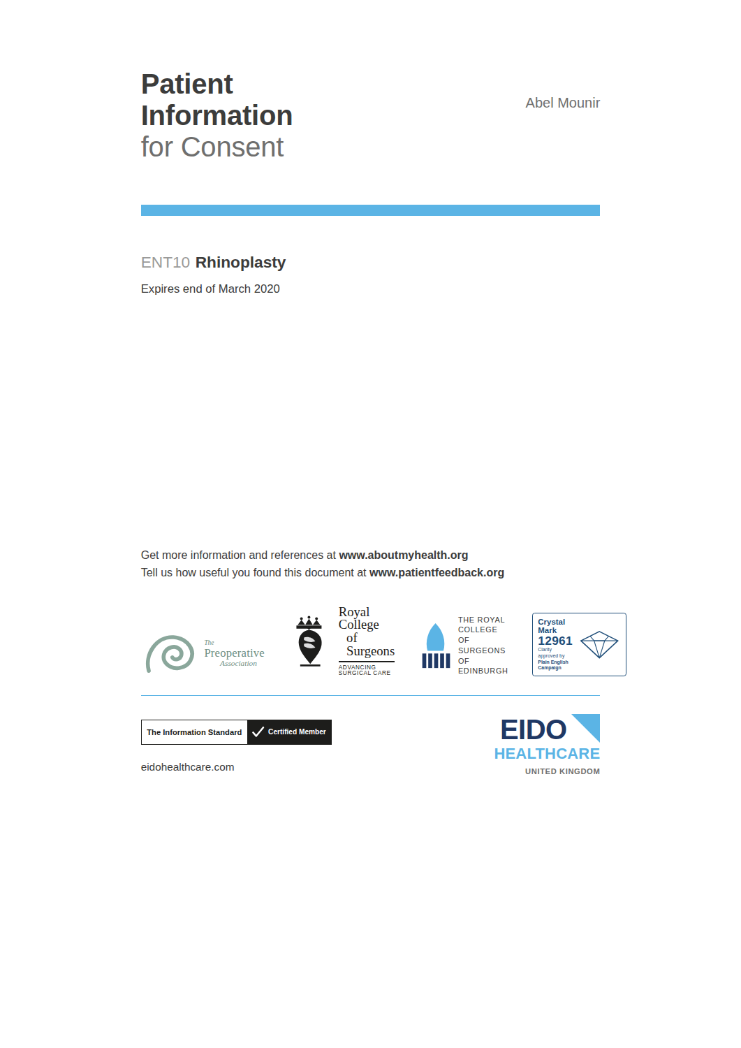Patient Information for Consent
Abel Mounir
ENT10 Rhinoplasty
Expires end of March 2020
Get more information and references at www.aboutmyhealth.org
Tell us how useful you found this document at www.patientfeedback.org
The
Preoperative
Association
Royal College
of Surgeons
ADVANCING SURGICAL CARE
The Royal College
of Surgeons of
Edinburgh
Crystal
Mark
12961
Clarity approved by
Plain English Campaign
The Information Standard
Certified Member
eidohealthcare.com
EIDO
HEALTHCARE
UNITED KINGDOM